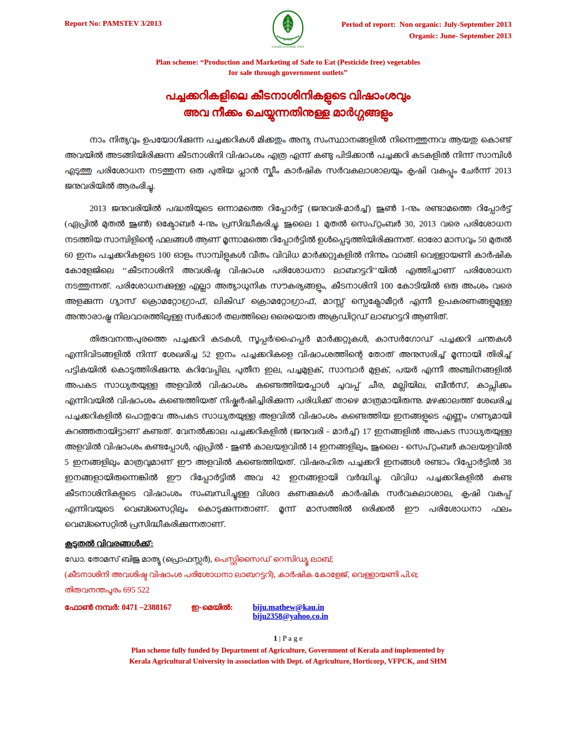Report No: PAMSTEV 3/2013
KAU KERALA AGRICULTURAL UNIVERSITY
Period of report: Non organic: July-September 2013
Organic: June- September 2013
Plan scheme: “Production and Marketing of Safe to Eat (Pesticide free) vegetables
for sale through government outlets”
പച്ചക്കറികളിലെ കീടനാശിനികളുടെ വിഷാംശവും
അവ നീക്കം ചെയ്യുന്നതിനുള്ള മാർഗ്ഗങ്ങളും
നാം നിത്യവും ഉപയോഗിക്കുന്ന പച്ചക്കറികൾ മിക്കതും അന്യ സംസ്ഥാനങ്ങളിൽ നിന്നെത്തുന്നവ ആയതു കൊണ്ട് അവയിൽ അടങ്ങിയിരിക്കുന്ന കീടനാശിനി വിഷാംശം എത്ര എന്ന് കണ്ടു പിടിക്കാൻ പച്ചക്കറി കടകളിൽ നിന്ന് സാമ്പിൾ എടുത്തു പരിശോധന നടത്തുന്ന ഒരു പുതിയ പ്ലാൻ സ്കീം കാർഷിക സർവകലാശാലയും കൃഷി വകുപ്പും ചേർന്ന് 2013 ജനുവരിയിൽ ആരംഭിച്ചു.
2013 ജനുവരിയിൽ പദ്ധതിയുടെ ഒന്നാമത്തെ റിപ്പോർട്ട് (ജനുവരി-മാർച്ച്) ജൂൺ 1-നും രണ്ടാമത്തെ റിപ്പോർട്ട് (ഏപ്രിൽ മുതൽ ജൂൺ) ഒക്ടോബർ 4-നും പ്രസിദ്ധീകരിച്ചു. ജൂലൈ 1 മുതൽ സെപ്റ്റംബർ 30, 2013 വരെ പരിശോധന നടത്തിയ സാമ്പിളിന്റെ ഫലങ്ങൾ ആണ് മൂന്നാമത്തെ റിപ്പോർട്ടിൽ ഉൾപ്പെടുത്തിയിരിക്കുന്നത്. ഓരോ മാസവും 50 മുതൽ 60 ഇനം പച്ചക്കറികളുടെ 100 ഓളം സാമ്പിളുകൾ വീതം വിവിധ മാർക്കറ്റുകളിൽ നിന്നും വാങ്ങി വെള്ളായണി കാർഷിക കോളേജിലെ ‘‘കീടനാശിനി അവശിഷ്ട വിഷാംശ പരിശോധനാ ലാബറട്ടറി’’യിൽ എത്തിച്ചാണ് പരിശോധന നടത്തുന്നത്. പരിശോധനക്കുള്ള എല്ലാ അത്യാധുനിക സൗകര്യങ്ങളും, കീടനാശിനി 100 കോടിയിൽ ഒരു അംശം വരെ അളക്കുന്ന ഗ്യാസ് ക്രൊമറ്റോഗ്രാഫ്, ലികിഡ് ക്രൊമറ്റോഗ്രാഫ്, മാസ്സ് സ്പെക്ട്രോമീറ്റർ എന്നീ ഉപകരണങ്ങളുമുള്ള അന്താരാഷ്ട്ര നിലവാരത്തിലുള്ള സർക്കാർ തലത്തിലെ ഒരെയൊരു അക്രഡിറ്റഡ് ലാബറട്ടറി ആണിത്.
തിരുവനന്തപുരത്തെ പച്ചക്കറി കടകൾ, സൂപ്പർ/ഹൈപ്പർ മാർക്കറ്റുകൾ, കാസർഗോഡ് പച്ചക്കറി ചന്തകൾ എന്നിവിടങ്ങളിൽ നിന്ന് ശേഖരിച്ച 52 ഇനം പച്ചക്കറികളെ വിഷാംശത്തിന്റെ തോത് അനുസരിച്ച് മൂന്നായി തിരിച്ച് പട്ടികയിൽ കൊടുത്തിരിക്കുന്നു. കറിവേപ്പില, പുതീന ഇല, പച്ചമുളക്, സാമ്പാർ മുളക്, പയർ എന്നീ അഞ്ചിനങ്ങളിൽ അപകട സാധ്യതയുള്ള അളവിൽ വിഷാംശം കണ്ടെത്തിയപ്പോൾ ചുവപ്പ് ചീര, മല്ലിയില, ബീൻസ്, കാപ്സിക്കം എന്നിവയിൽ വിഷാംശം കണ്ടെത്തിയത് നിഷ്കർഷിച്ചിരിക്കുന്ന പരിധിക്ക് താഴെ മാത്രമായിരുന്നു. മഴക്കാലത്ത് ശേഖരിച്ച പച്ചക്കറികളിൽ പൊതുവേ അപകട സാധ്യതയുള്ള അളവിൽ വിഷാംശം കണ്ടെത്തിയ ഇനങ്ങളുടെ എണ്ണം ഗണ്യമായി കുറഞ്ഞതായിട്ടാണ് കണ്ടത്. വേനൽക്കാല പച്ചക്കറികളിൽ (ജനുവരി - മാർച്ച്) 17 ഇനങ്ങളിൽ അപകട സാധ്യതയുള്ള അളവിൽ വിഷാംശം കണ്ടപ്പോൾ, ഏപ്രിൽ - ജൂൺ കാലയളവിൽ 14 ഇനങ്ങളിലും, ജൂലൈ - സെപ്റ്റംബർ കാലയളവിൽ 5 ഇനങ്ങളിലും മാത്രവുമാണ് ഈ അളവിൽ കണ്ടെത്തിയത്. വിഷരഹിത പച്ചക്കറി ഇനങ്ങൾ രണ്ടാം റിപ്പോർട്ടിൽ 38 ഇനങ്ങളായിരുന്നെങ്കിൽ ഈ റിപ്പോർട്ടിൽ അവ 42 ഇനങ്ങളായി വർദ്ധിച്ചു. വിവിധ പച്ചക്കറികളിൽ കണ്ട കീടനാശിനികളുടെ വിഷാംശം സംബന്ധിച്ചുള്ള വിശദ കണക്കുകൾ കാർഷിക സർവകലാശാല, കൃഷി വകുപ്പ് എന്നിവയുടെ വെബ്സൈറ്റിലും കൊടുക്കുന്നതാണ്. മൂന്ന് മാസത്തിൽ ഒരിക്കൽ ഈ പരിശോധനാ ഫലം വെബ്സൈറ്റിൽ പ്രസിദ്ധീകരിക്കുന്നതാണ്.
കൂടുതൽ വിവരങ്ങൾക്ക്:
ഡോ. തോമസ് ബിജു മാത്യു (പ്രൊഫസ്സർ), പെസ്റ്റിസൈഡ് റെസിഡ്യൂ ലാബ്;
(കീടനാശിനി അവശിഷ്ട വിഷാംശ പരിശോധനാ ലാബറട്ടറി), കാർഷിക കോളേജ്, വെള്ളായണി പി.ഒ;
തിരുവനന്തപുരം 695 522
ഫോൺ നമ്പർ: 0471 –2388167
ഇ-മെയിൽ:
biju.mathew@kau.in biju2358@yahoo.co.in
1 | P a g e
Plan scheme fully funded by Department of Agriculture, Government of Kerala and implemented by
Kerala Agricultural University in association with Dept. of Agriculture, Horticorp, VFPCK, and SHM